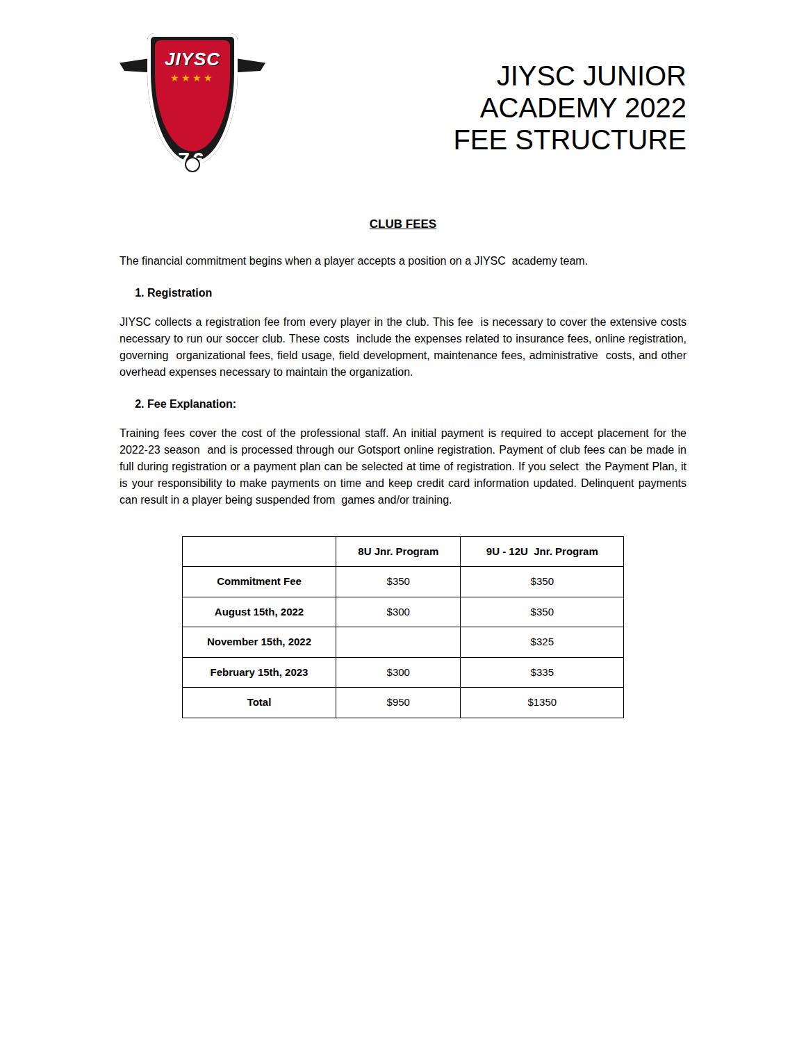JIYSC ★★★★ 76
JIYSC JUNIOR
ACADEMY 2022
FEE STRUCTURE
CLUB FEES
The financial commitment begins when a player accepts a position on a JIYSC academy team.
Registration
JIYSC collects a registration fee from every player in the club. This fee is necessary to cover the extensive costs necessary to run our soccer club. These costs include the expenses related to insurance fees, online registration, governing organizational fees, field usage, field development, maintenance fees, administrative costs, and other overhead expenses necessary to maintain the organization.
Fee Explanation:
Training fees cover the cost of the professional staff. An initial payment is required to accept placement for the 2022-23 season and is processed through our Gotsport online registration. Payment of club fees can be made in full during registration or a payment plan can be selected at time of registration. If you select the Payment Plan, it is your responsibility to make payments on time and keep credit card information updated. Delinquent payments can result in a player being suspended from games and/or training.
| | 8U Jnr. Program | 9U - 12U Jnr. Program |
| --- | --- | --- |
| Commitment Fee | $350 | $350 |
| August 15th, 2022 | $300 | $350 |
| November 15th, 2022 | | $325 |
| February 15th, 2023 | $300 | $335 |
| Total | $950 | $1350 |